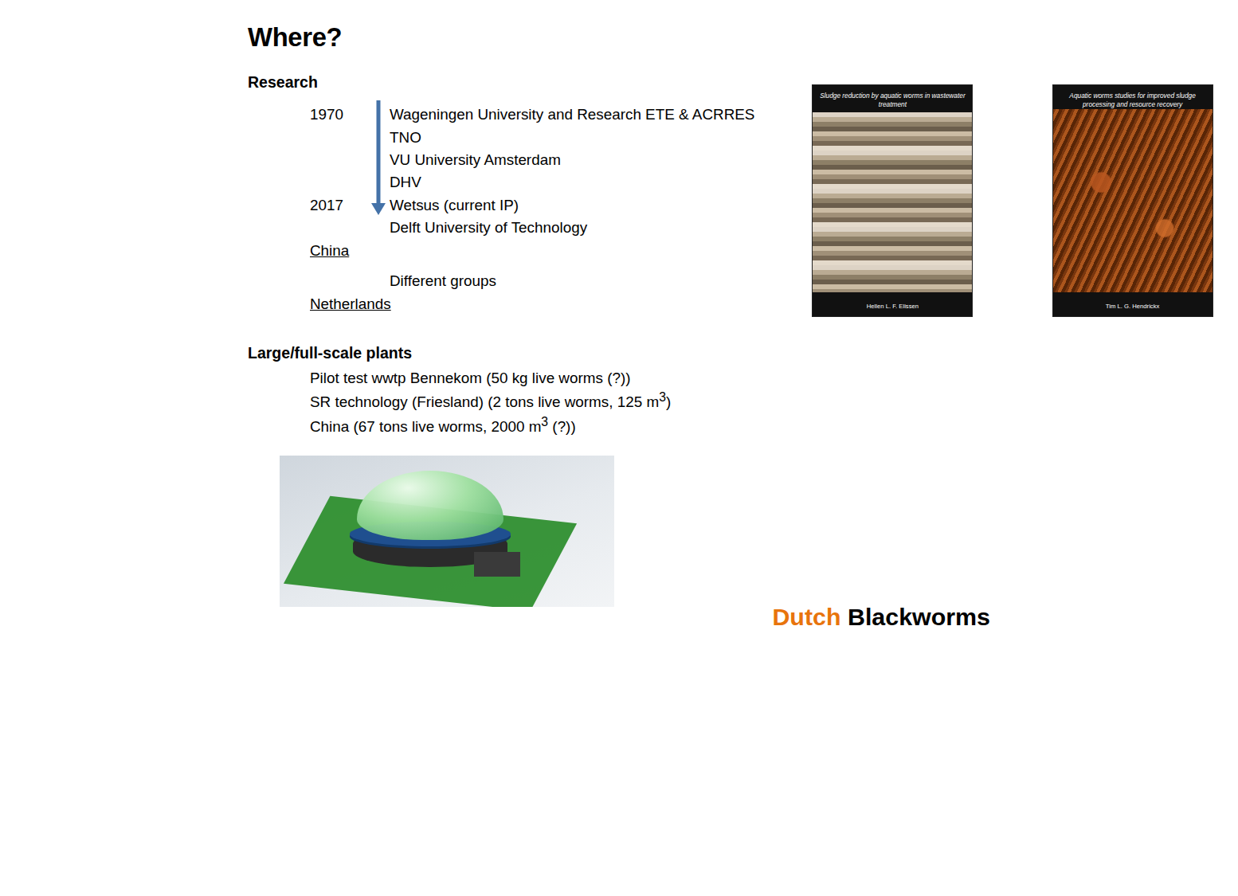Where?
Research
Netherlands
1970
Wageningen University and Research ETE & ACRRES
TNO
VU University Amsterdam
DHV
Wetsus (current IP)
2017
Delft University of Technology
China
Different groups
Sludge reduction by aquatic worms in wastewater treatment
Hellen L. F. Elissen
Aquatic worms studies for improved sludge processing and resource recovery
Tim L. G. Hendrickx
Large/full-scale plants
Pilot test wwtp Bennekom (50 kg live worms (?))
SR technology (Friesland) (2 tons live worms, 125 m3)
China (67 tons live worms, 2000 m3 (?))
Dutch Blackworms